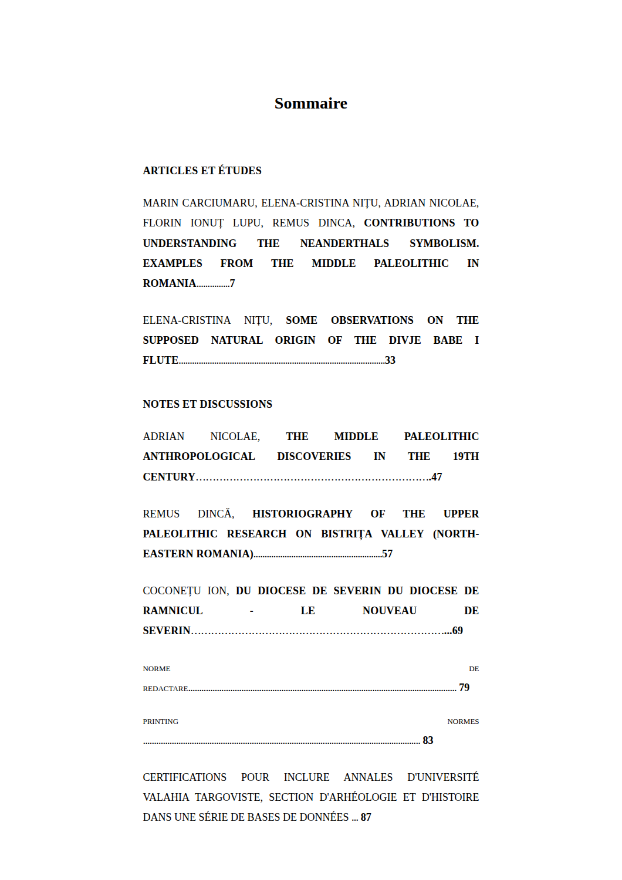Sommaire
ARTICLES ET ÉTUDES
MARIN CARCIUMARU, ELENA-CRISTINA NIȚU, ADRIAN NICOLAE, FLORIN IONUȚ LUPU, REMUS DINCA, contributions to understanding the neanderthals symbolism. examples from the middle paleolithic in romania............... 7
ELENA-CRISTINA NIȚU, some observations on the supposed natural origin of the divje babe i flute............................................................................................. 33
NOTES ET DISCUSSIONS
ADRIAN NICOLAE, the middle paleolithic anthropological discoveries in the 19th century…………………………………………………………….47
REMUS DINCĂ, historiography of the upper paleolithic research on bistrița valley (north-eastern romania).......................................................... 57
COCONEȚU ION, du diocese de severin du diocese de ramnicul - le nouveau de severin…………………………………………………………………...69
NORME DE REDACTARE......................................................................................................................... 79
PRINTING NORMES ............................................................................................................................. 83
CERTIFICATIONS POUR INCLURE ANNALES D'UNIVERSITÉ VALAHIA TARGOVISTE, SECTION D'ARHÉOLOGIE ET D'HISTOIRE DANS UNE SÉRIE DE BASES DE DONNÉES ... 87